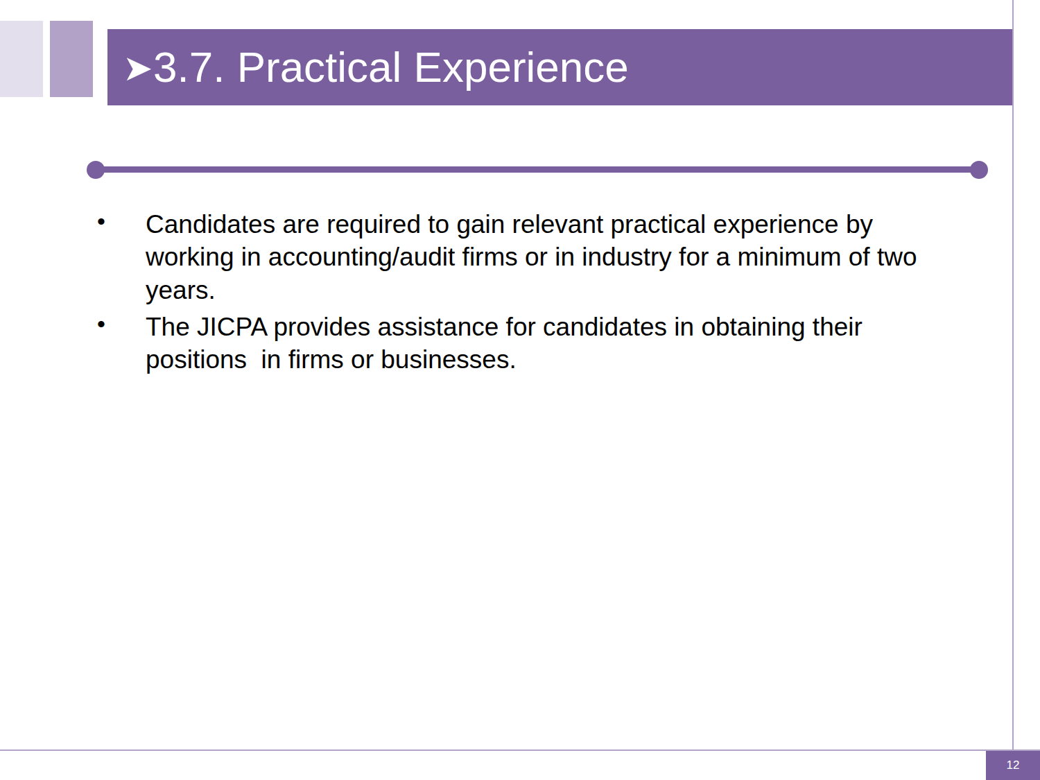➤3.7. Practical Experience
Candidates are required to gain relevant practical experience by working in accounting/audit firms or in industry for a minimum of two years.
The JICPA provides assistance for candidates in obtaining their positions in firms or businesses.
12